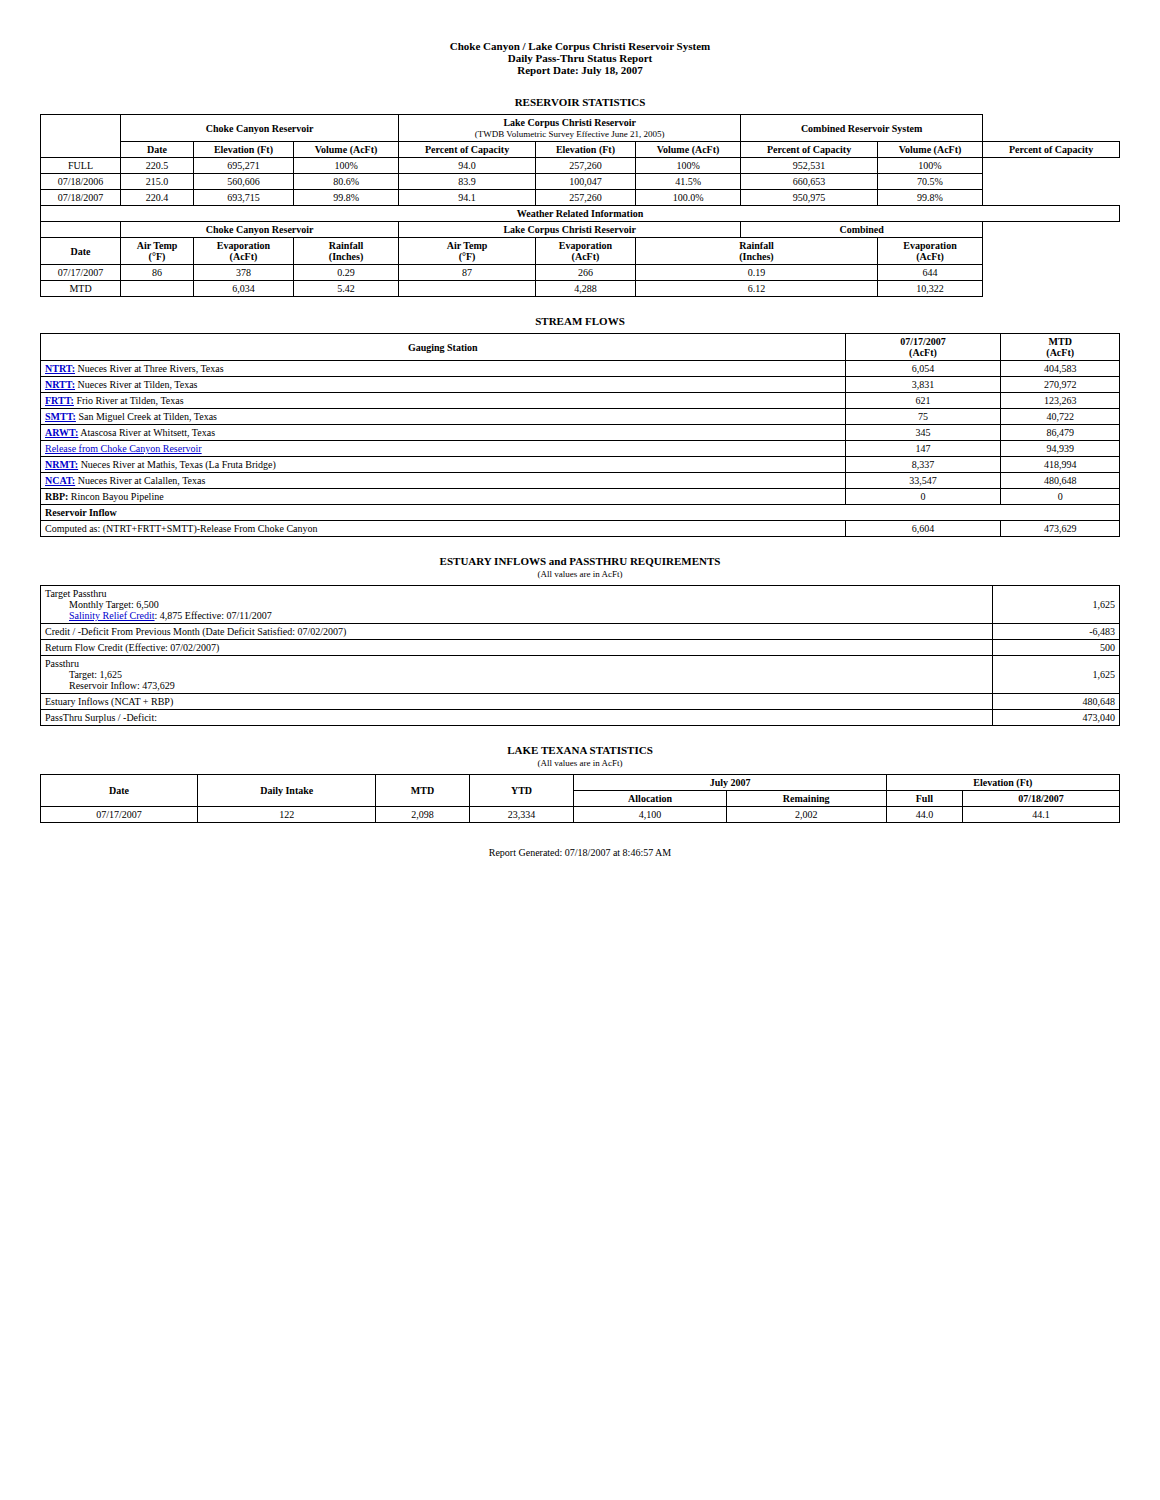Choke Canyon / Lake Corpus Christi Reservoir System
Daily Pass-Thru Status Report
Report Date: July 18, 2007
RESERVOIR STATISTICS
| | Choke Canyon Reservoir | Lake Corpus Christi Reservoir (TWDB Volumetric Survey Effective June 21, 2005) | Combined Reservoir System |
| --- | --- | --- | --- |
| Date | Elevation (Ft) | Volume (AcFt) | Percent of Capacity | Elevation (Ft) | Volume (AcFt) | Percent of Capacity | Volume (AcFt) | Percent of Capacity |
| FULL | 220.5 | 695,271 | 100% | 94.0 | 257,260 | 100% | 952,531 | 100% |
| 07/18/2006 | 215.0 | 560,606 | 80.6% | 83.9 | 100,047 | 41.5% | 660,653 | 70.5% |
| 07/18/2007 | 220.4 | 693,715 | 99.8% | 94.1 | 257,260 | 100.0% | 950,975 | 99.8% |
| Weather Related Information |
| | Choke Canyon Reservoir | Lake Corpus Christi Reservoir | Combined |
| Date | Air Temp (°F) | Evaporation (AcFt) | Rainfall (Inches) | Air Temp (°F) | Evaporation (AcFt) | Rainfall (Inches) | Evaporation (AcFt) |
| 07/17/2007 | 86 | 378 | 0.29 | 87 | 266 | 0.19 | 644 |
| MTD | | 6,034 | 5.42 | | 4,288 | 6.12 | 10,322 |
STREAM FLOWS
| Gauging Station | 07/17/2007 (AcFt) | MTD (AcFt) |
| --- | --- | --- |
| NTRT: Nueces River at Three Rivers, Texas | 6,054 | 404,583 |
| NRTT: Nueces River at Tilden, Texas | 3,831 | 270,972 |
| FRTT: Frio River at Tilden, Texas | 621 | 123,263 |
| SMTT: San Miguel Creek at Tilden, Texas | 75 | 40,722 |
| ARWT: Atascosa River at Whitsett, Texas | 345 | 86,479 |
| Release from Choke Canyon Reservoir | 147 | 94,939 |
| NRMT: Nueces River at Mathis, Texas (La Fruta Bridge) | 8,337 | 418,994 |
| NCAT: Nueces River at Calallen, Texas | 33,547 | 480,648 |
| RBP: Rincon Bayou Pipeline | 0 | 0 |
| Reservoir Inflow |
| Computed as: (NTRT+FRTT+SMTT)-Release From Choke Canyon | 6,604 | 473,629 |
ESTUARY INFLOWS and PASSTHRU REQUIREMENTS
(All values are in AcFt)
| Target Passthru Monthly Target: 6,500 Salinity Relief Credit : 4,875 Effective: 07/11/2007 | 1,625 |
| Credit / -Deficit From Previous Month (Date Deficit Satisfied: 07/02/2007) | -6,483 |
| Return Flow Credit (Effective: 07/02/2007) | 500 |
| Passthru Target: 1,625 Reservoir Inflow: 473,629 | 1,625 |
| Estuary Inflows (NCAT + RBP) | 480,648 |
| PassThru Surplus / -Deficit: | 473,040 |
LAKE TEXANA STATISTICS
(All values are in AcFt)
| Date | Daily Intake | MTD | YTD | July 2007 | Elevation (Ft) |
| --- | --- | --- | --- | --- | --- |
| Allocation | Remaining | Full | 07/18/2007 |
| 07/17/2007 | 122 | 2,098 | 23,334 | 4,100 | 2,002 | 44.0 | 44.1 |
Report Generated: 07/18/2007 at 8:46:57 AM